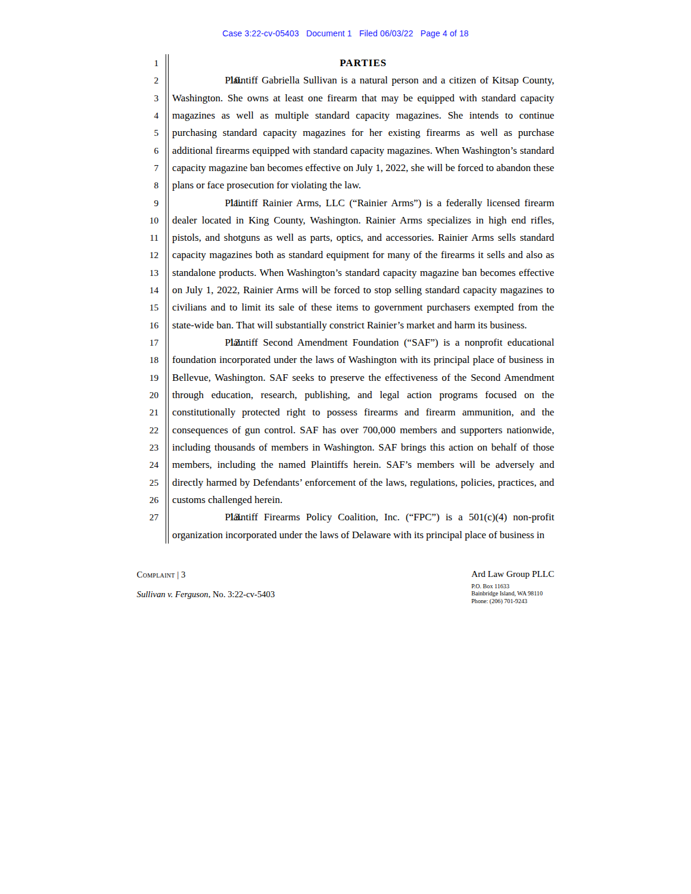Case 3:22-cv-05403 Document 1 Filed 06/03/22 Page 4 of 18
1
2
3
4
5
6
7
8
9
10
11
12
13
14
15
16
17
18
19
20
21
22
23
24
25
26
27
PARTIES
10. Plaintiff Gabriella Sullivan is a natural person and a citizen of Kitsap County, Washington. She owns at least one firearm that may be equipped with standard capacity magazines as well as multiple standard capacity magazines. She intends to continue purchasing standard capacity magazines for her existing firearms as well as purchase additional firearms equipped with standard capacity magazines. When Washington’s standard capacity magazine ban becomes effective on July 1, 2022, she will be forced to abandon these plans or face prosecution for violating the law.
11. Plaintiff Rainier Arms, LLC (“Rainier Arms”) is a federally licensed firearm dealer located in King County, Washington. Rainier Arms specializes in high end rifles, pistols, and shotguns as well as parts, optics, and accessories. Rainier Arms sells standard capacity magazines both as standard equipment for many of the firearms it sells and also as standalone products. When Washington’s standard capacity magazine ban becomes effective on July 1, 2022, Rainier Arms will be forced to stop selling standard capacity magazines to civilians and to limit its sale of these items to government purchasers exempted from the state-wide ban. That will substantially constrict Rainier’s market and harm its business.
12. Plaintiff Second Amendment Foundation (“SAF”) is a nonprofit educational foundation incorporated under the laws of Washington with its principal place of business in Bellevue, Washington. SAF seeks to preserve the effectiveness of the Second Amendment through education, research, publishing, and legal action programs focused on the constitutionally protected right to possess firearms and firearm ammunition, and the consequences of gun control. SAF has over 700,000 members and supporters nationwide, including thousands of members in Washington. SAF brings this action on behalf of those members, including the named Plaintiffs herein. SAF’s members will be adversely and directly harmed by Defendants’ enforcement of the laws, regulations, policies, practices, and customs challenged herein.
13. Plaintiff Firearms Policy Coalition, Inc. (“FPC”) is a 501(c)(4) non-profit organization incorporated under the laws of Delaware with its principal place of business in
Complaint | 3
Sullivan v. Ferguson, No. 3:22-cv-5403
Ard Law Group PLLC
P.O. Box 11633
Bainbridge Island, WA 98110
Phone: (206) 701-9243